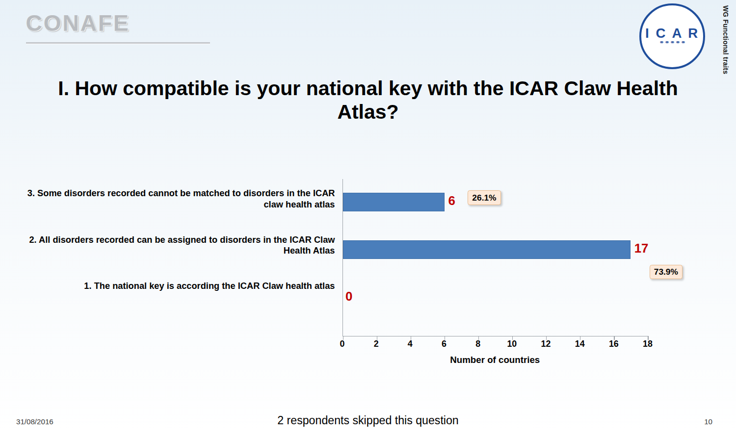CONAFE
WG Functional traits
I C A R
⚭⚭⚭⚭⚭
I. How compatible is your national key with the ICAR Claw Health Atlas?
3. Some disorders recorded cannot be matched to disorders in the ICAR claw health atlas
2. All disorders recorded can be assigned to disorders in the ICAR Claw Health Atlas
1. The national key is according the ICAR Claw health atlas
6
17
0
26.1%
73.9%
0 2 4 6 8 10 12 14 16 18
Number of countries
31/08/2016
2 respondents skipped this question
10